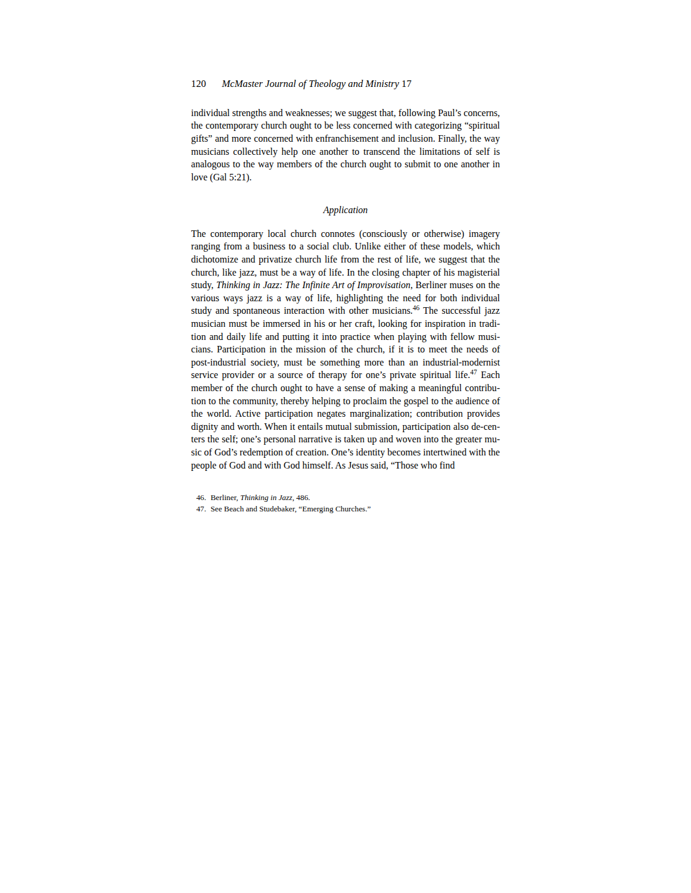120 McMaster Journal of Theology and Ministry 17
individual strengths and weaknesses; we suggest that, following Paul’s concerns, the contemporary church ought to be less concerned with categorizing “spiritual gifts” and more concerned with enfranchisement and inclusion. Finally, the way musicians collectively help one another to transcend the limitations of self is analogous to the way members of the church ought to submit to one another in love (Gal 5:21).
Application
The contemporary local church connotes (consciously or otherwise) imagery ranging from a business to a social club. Unlike either of these models, which dichotomize and privatize church life from the rest of life, we suggest that the church, like jazz, must be a way of life. In the closing chapter of his magisterial study, Thinking in Jazz: The Infinite Art of Improvisation, Berliner muses on the various ways jazz is a way of life, highlighting the need for both individual study and spontaneous interaction with other musicians.46 The successful jazz musician must be immersed in his or her craft, looking for inspiration in tradition and daily life and putting it into practice when playing with fellow musicians. Participation in the mission of the church, if it is to meet the needs of post-industrial society, must be something more than an industrial-modernist service provider or a source of therapy for one’s private spiritual life.47 Each member of the church ought to have a sense of making a meaningful contribution to the community, thereby helping to proclaim the gospel to the audience of the world. Active participation negates marginalization; contribution provides dignity and worth. When it entails mutual submission, participation also de-centers the self; one’s personal narrative is taken up and woven into the greater music of God’s redemption of creation. One’s identity becomes intertwined with the people of God and with God himself. As Jesus said, “Those who find
46. Berliner, Thinking in Jazz, 486.
47. See Beach and Studebaker, “Emerging Churches.”